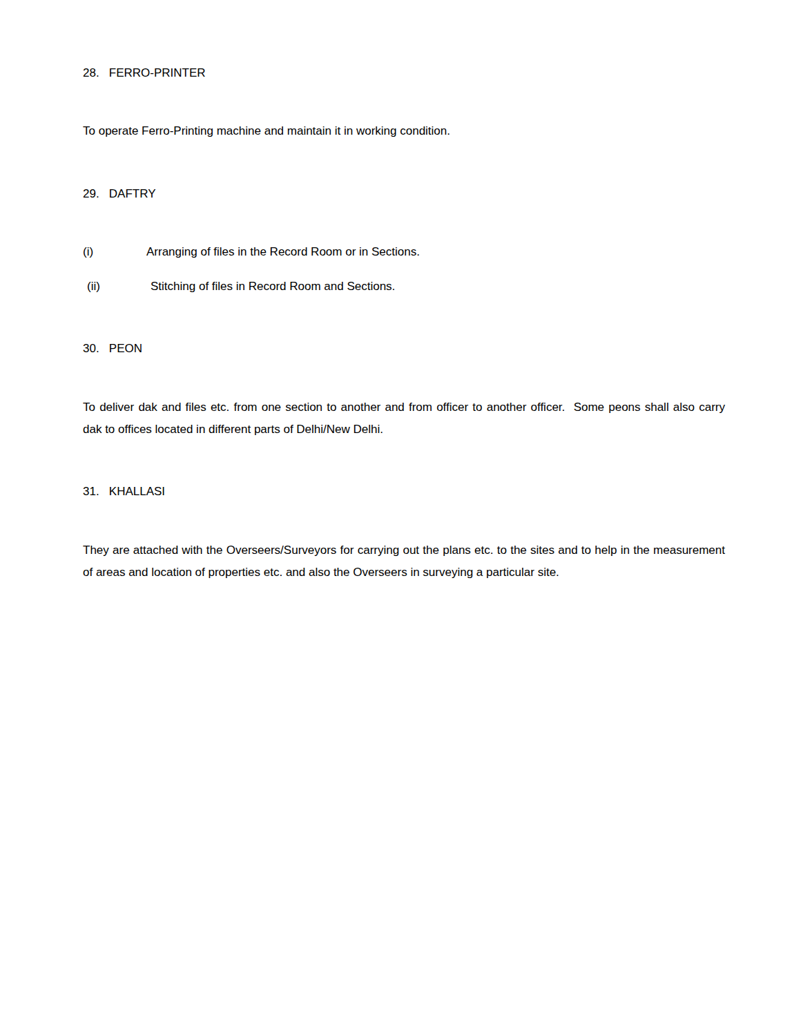28. FERRO-PRINTER
To operate Ferro-Printing machine and maintain it in working condition.
29. DAFTRY
(i) Arranging of files in the Record Room or in Sections.
(ii) Stitching of files in Record Room and Sections.
30. PEON
To deliver dak and files etc. from one section to another and from officer to another officer. Some peons shall also carry dak to offices located in different parts of Delhi/New Delhi.
31. KHALLASI
They are attached with the Overseers/Surveyors for carrying out the plans etc. to the sites and to help in the measurement of areas and location of properties etc. and also the Overseers in surveying a particular site.